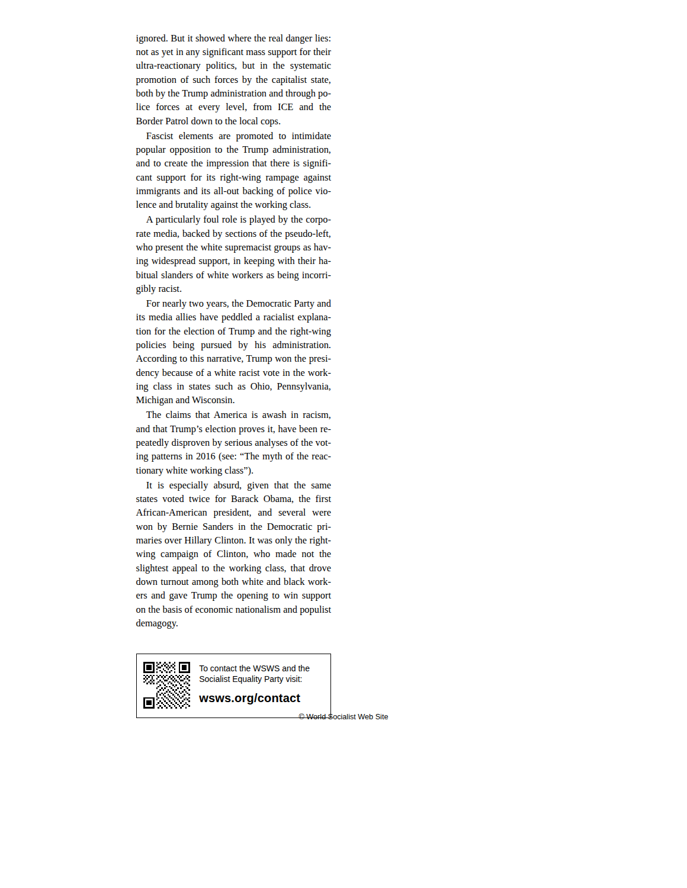ignored. But it showed where the real danger lies: not as yet in any significant mass support for their ultra-reactionary politics, but in the systematic promotion of such forces by the capitalist state, both by the Trump administration and through police forces at every level, from ICE and the Border Patrol down to the local cops.
Fascist elements are promoted to intimidate popular opposition to the Trump administration, and to create the impression that there is significant support for its right-wing rampage against immigrants and its all-out backing of police violence and brutality against the working class.
A particularly foul role is played by the corporate media, backed by sections of the pseudo-left, who present the white supremacist groups as having widespread support, in keeping with their habitual slanders of white workers as being incorrigibly racist.
For nearly two years, the Democratic Party and its media allies have peddled a racialist explanation for the election of Trump and the right-wing policies being pursued by his administration. According to this narrative, Trump won the presidency because of a white racist vote in the working class in states such as Ohio, Pennsylvania, Michigan and Wisconsin.
The claims that America is awash in racism, and that Trump’s election proves it, have been repeatedly disproven by serious analyses of the voting patterns in 2016 (see: “The myth of the reactionary white working class”).
It is especially absurd, given that the same states voted twice for Barack Obama, the first African-American president, and several were won by Bernie Sanders in the Democratic primaries over Hillary Clinton. It was only the right-wing campaign of Clinton, who made not the slightest appeal to the working class, that drove down turnout among both white and black workers and gave Trump the opening to win support on the basis of economic nationalism and populist demagogy.
To contact the WSWS and the
Socialist Equality Party visit:
wsws.org/contact
© World Socialist Web Site